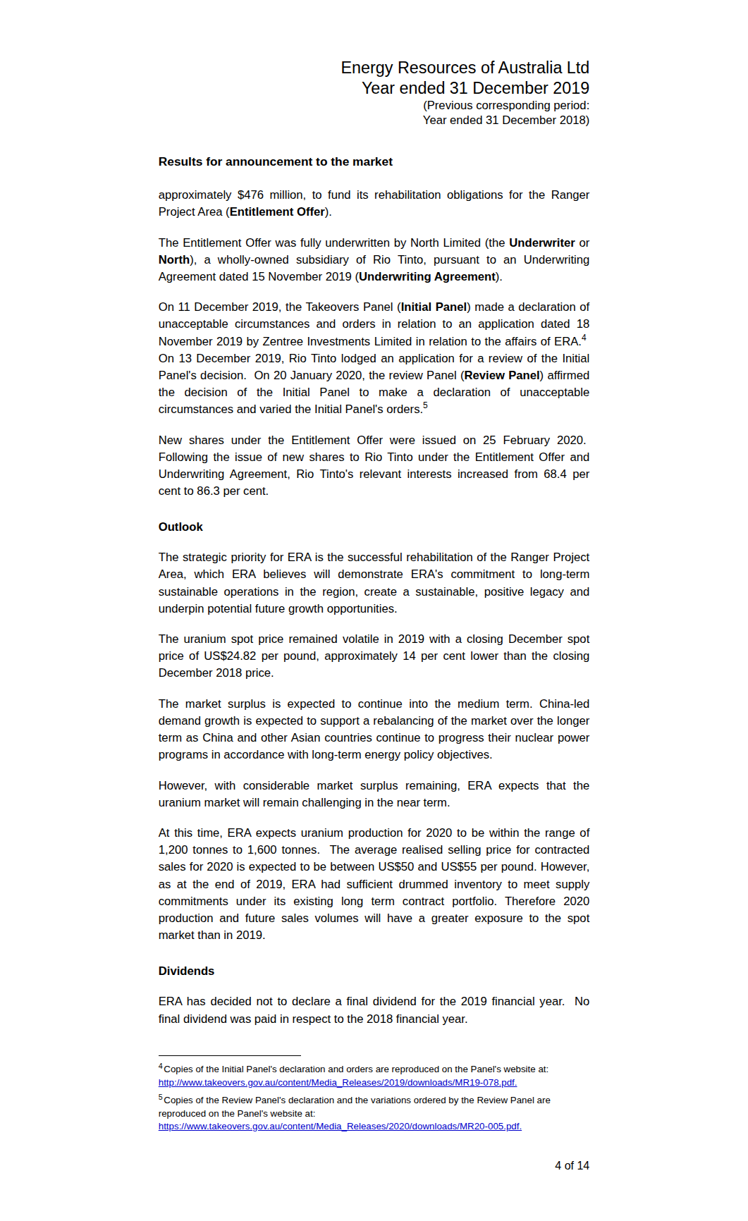Energy Resources of Australia Ltd
Year ended 31 December 2019
(Previous corresponding period:
Year ended 31 December 2018)
Results for announcement to the market
approximately $476 million, to fund its rehabilitation obligations for the Ranger Project Area (Entitlement Offer).
The Entitlement Offer was fully underwritten by North Limited (the Underwriter or North), a wholly-owned subsidiary of Rio Tinto, pursuant to an Underwriting Agreement dated 15 November 2019 (Underwriting Agreement).
On 11 December 2019, the Takeovers Panel (Initial Panel) made a declaration of unacceptable circumstances and orders in relation to an application dated 18 November 2019 by Zentree Investments Limited in relation to the affairs of ERA.4 On 13 December 2019, Rio Tinto lodged an application for a review of the Initial Panel's decision. On 20 January 2020, the review Panel (Review Panel) affirmed the decision of the Initial Panel to make a declaration of unacceptable circumstances and varied the Initial Panel's orders.5
New shares under the Entitlement Offer were issued on 25 February 2020. Following the issue of new shares to Rio Tinto under the Entitlement Offer and Underwriting Agreement, Rio Tinto's relevant interests increased from 68.4 per cent to 86.3 per cent.
Outlook
The strategic priority for ERA is the successful rehabilitation of the Ranger Project Area, which ERA believes will demonstrate ERA's commitment to long-term sustainable operations in the region, create a sustainable, positive legacy and underpin potential future growth opportunities.
The uranium spot price remained volatile in 2019 with a closing December spot price of US$24.82 per pound, approximately 14 per cent lower than the closing December 2018 price.
The market surplus is expected to continue into the medium term. China-led demand growth is expected to support a rebalancing of the market over the longer term as China and other Asian countries continue to progress their nuclear power programs in accordance with long-term energy policy objectives.
However, with considerable market surplus remaining, ERA expects that the uranium market will remain challenging in the near term.
At this time, ERA expects uranium production for 2020 to be within the range of 1,200 tonnes to 1,600 tonnes. The average realised selling price for contracted sales for 2020 is expected to be between US$50 and US$55 per pound. However, as at the end of 2019, ERA had sufficient drummed inventory to meet supply commitments under its existing long term contract portfolio. Therefore 2020 production and future sales volumes will have a greater exposure to the spot market than in 2019.
Dividends
ERA has decided not to declare a final dividend for the 2019 financial year. No final dividend was paid in respect to the 2018 financial year.
4 Copies of the Initial Panel's declaration and orders are reproduced on the Panel's website at: http://www.takeovers.gov.au/content/Media_Releases/2019/downloads/MR19-078.pdf.
5 Copies of the Review Panel's declaration and the variations ordered by the Review Panel are reproduced on the Panel's website at: https://www.takeovers.gov.au/content/Media_Releases/2020/downloads/MR20-005.pdf.
4 of 14